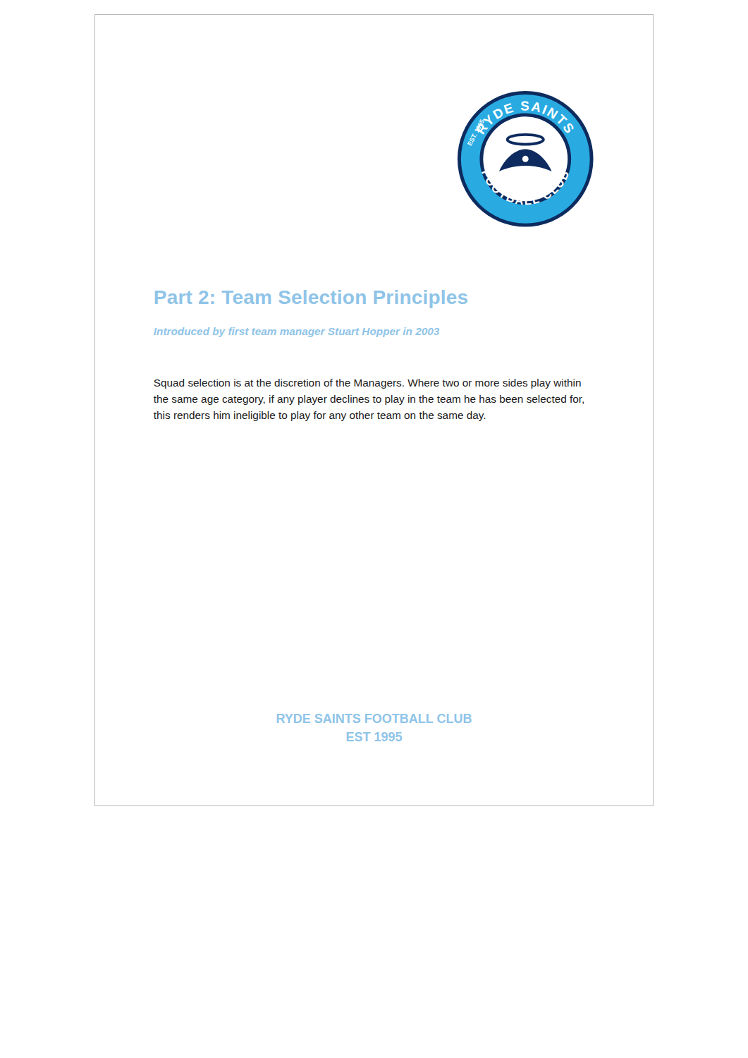RYDE SAINTS FOOTBALL CLUB EST. 1995
Part 2: Team Selection Principles
Introduced by first team manager Stuart Hopper in 2003
Squad selection is at the discretion of the Managers. Where two or more sides play within the same age category, if any player declines to play in the team he has been selected for, this renders him ineligible to play for any other team on the same day.
RYDE SAINTS FOOTBALL CLUB
EST 1995